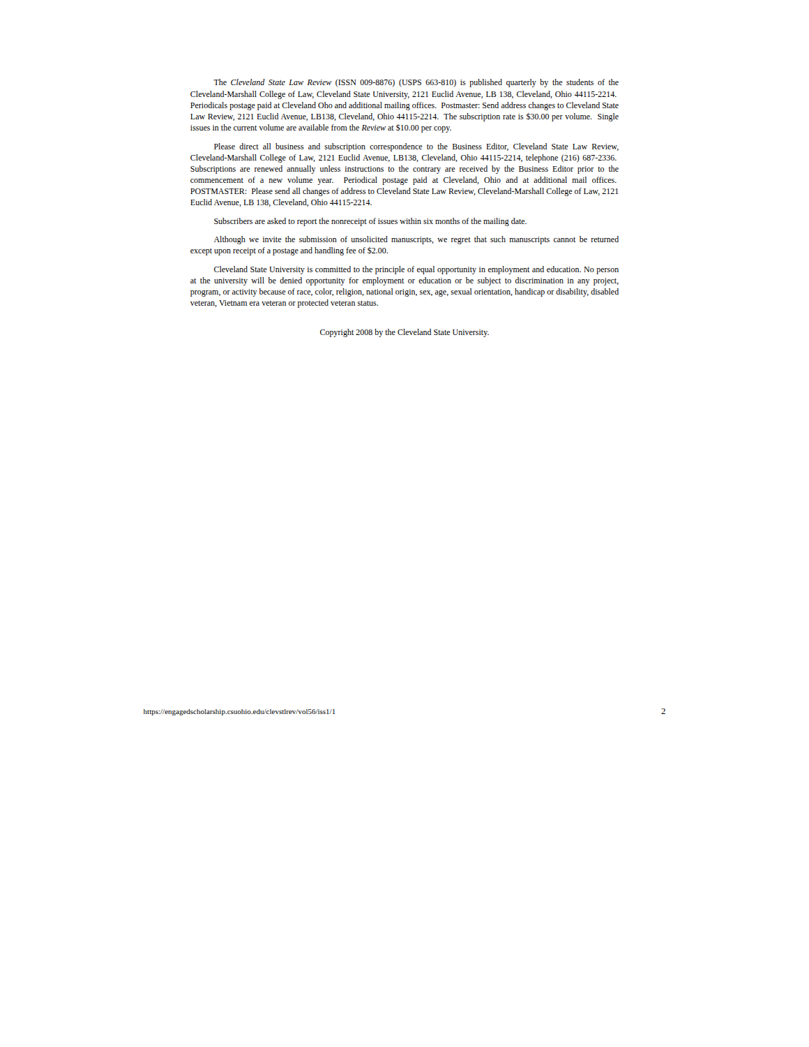The Cleveland State Law Review (ISSN 009-8876) (USPS 663-810) is published quarterly by the students of the Cleveland-Marshall College of Law, Cleveland State University, 2121 Euclid Avenue, LB 138, Cleveland, Ohio 44115-2214. Periodicals postage paid at Cleveland Oho and additional mailing offices. Postmaster: Send address changes to Cleveland State Law Review, 2121 Euclid Avenue, LB138, Cleveland, Ohio 44115-2214. The subscription rate is $30.00 per volume. Single issues in the current volume are available from the Review at $10.00 per copy.
Please direct all business and subscription correspondence to the Business Editor, Cleveland State Law Review, Cleveland-Marshall College of Law, 2121 Euclid Avenue, LB138, Cleveland, Ohio 44115-2214, telephone (216) 687-2336. Subscriptions are renewed annually unless instructions to the contrary are received by the Business Editor prior to the commencement of a new volume year. Periodical postage paid at Cleveland, Ohio and at additional mail offices. POSTMASTER: Please send all changes of address to Cleveland State Law Review, Cleveland-Marshall College of Law, 2121 Euclid Avenue, LB 138, Cleveland, Ohio 44115-2214.
Subscribers are asked to report the nonreceipt of issues within six months of the mailing date.
Although we invite the submission of unsolicited manuscripts, we regret that such manuscripts cannot be returned except upon receipt of a postage and handling fee of $2.00.
Cleveland State University is committed to the principle of equal opportunity in employment and education. No person at the university will be denied opportunity for employment or education or be subject to discrimination in any project, program, or activity because of race, color, religion, national origin, sex, age, sexual orientation, handicap or disability, disabled veteran, Vietnam era veteran or protected veteran status.
Copyright 2008 by the Cleveland State University.
https://engagedscholarship.csuohio.edu/clevstlrev/vol56/iss1/1 2